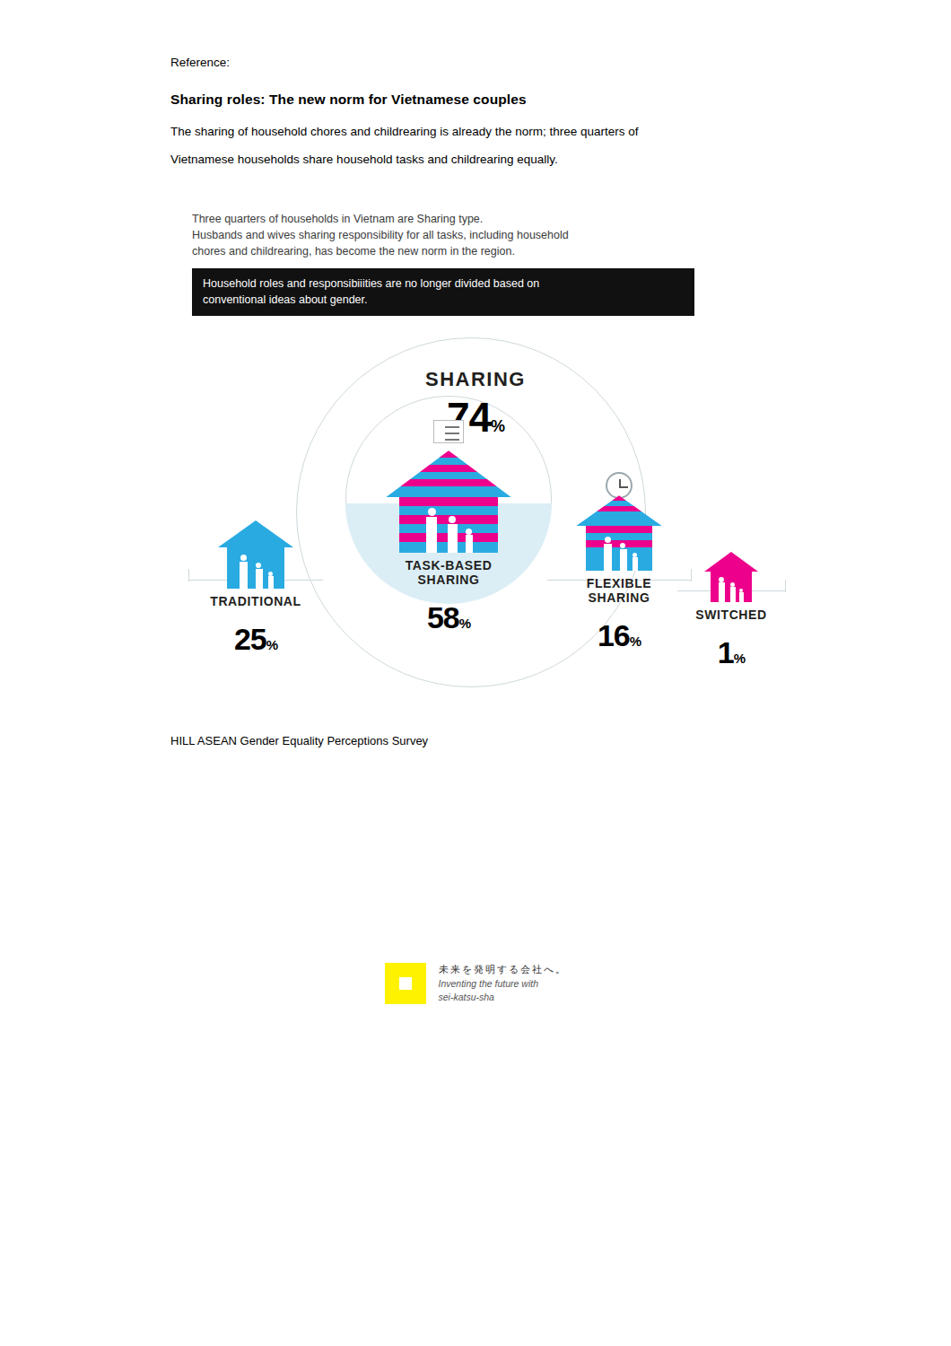Reference:
Sharing roles: The new norm for Vietnamese couples
The sharing of household chores and childrearing is already the norm; three quarters of
Vietnamese households share household tasks and childrearing equally.
Three quarters of households in Vietnam are Sharing type.
Husbands and wives sharing responsibility for all tasks, including household
chores and childrearing, has become the new norm in the region.
Household roles and responsibiiities are no longer divided based on
conventional ideas about gender.
SHARING
74%
TRADITIONAL
25%
TASK-BASED
SHARING
58%
FLEXIBLE
SHARING
16%
SWITCHED
1%
HILL ASEAN Gender Equality Perceptions Survey
未来を発明する会社へ。
Inventing the future with
sei-katsu-sha